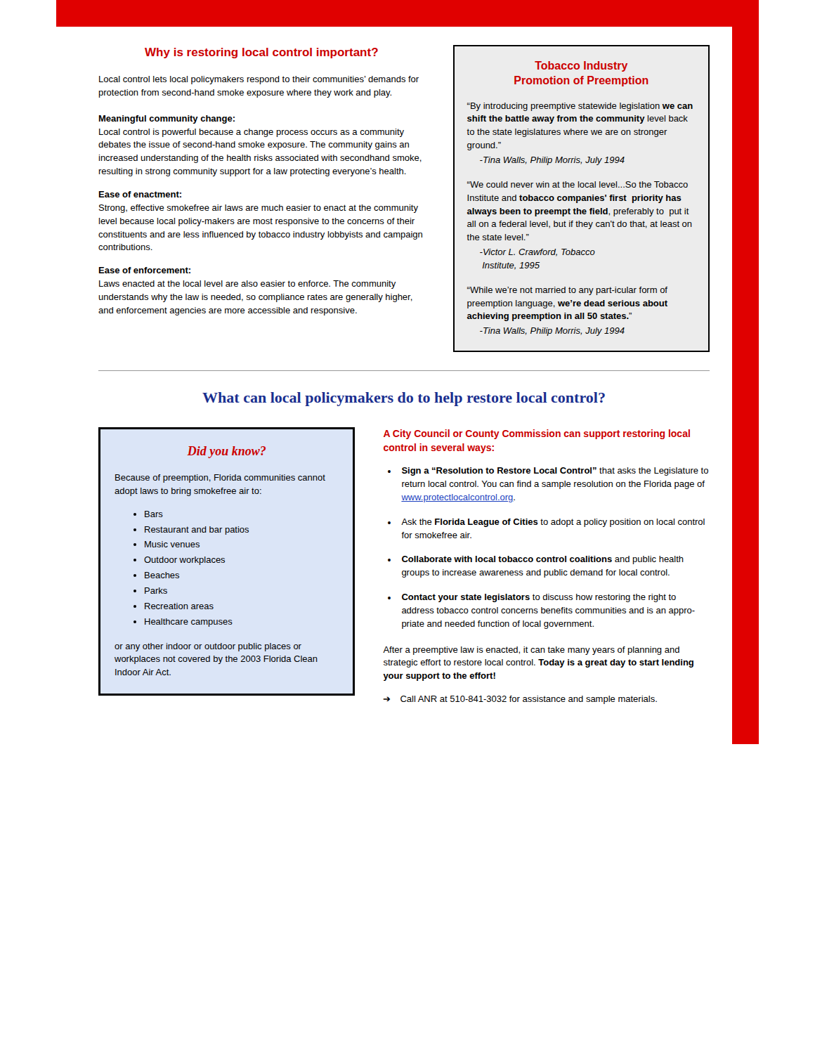Why is restoring local control important?
Local control lets local policymakers respond to their communities’ demands for protection from second-hand smoke exposure where they work and play.
Meaningful community change:
Local control is powerful because a change process occurs as a community debates the issue of second-hand smoke exposure. The community gains an increased understanding of the health risks associated with secondhand smoke, resulting in strong community support for a law protecting everyone’s health.
Ease of enactment:
Strong, effective smokefree air laws are much easier to enact at the community level because local policy-makers are most responsive to the concerns of their constituents and are less influenced by tobacco industry lobbyists and campaign contributions.
Ease of enforcement:
Laws enacted at the local level are also easier to enforce. The community understands why the law is needed, so compliance rates are generally higher, and enforcement agencies are more accessible and responsive.
Tobacco Industry
Promotion of Preemption
“By introducing preemptive statewide legislation we can shift the battle away from the community level back to the state legislatures where we are on stronger ground.” -Tina Walls, Philip Morris, July 1994
“We could never win at the local level...So the Tobacco Institute and tobacco companies' first priority has always been to preempt the field, preferably to put it all on a federal level, but if they can't do that, at least on the state level.” -Victor L. Crawford, Tobacco
Institute, 1995
“While we’re not married to any part-icular form of preemption language, we’re dead serious about achieving preemption in all 50 states.” -Tina Walls, Philip Morris, July 1994
What can local policymakers do to help restore local control?
Did you know?
Because of preemption, Florida communities cannot adopt laws to bring smokefree air to:
Bars
Restaurant and bar patios
Music venues
Outdoor workplaces
Beaches
Parks
Recreation areas
Healthcare campuses
or any other indoor or outdoor public places or workplaces not covered by the 2003 Florida Clean Indoor Air Act.
A City Council or County Commission can support restoring local control in several ways:
Sign a “Resolution to Restore Local Control” that asks the Legislature to return local control. You can find a sample resolution on the Florida page of www.protectlocalcontrol.org.
Ask the Florida League of Cities to adopt a policy position on local control for smokefree air.
Collaborate with local tobacco control coalitions and public health groups to increase awareness and public demand for local control.
Contact your state legislators to discuss how restoring the right to address tobacco control concerns benefits communities and is an appro-priate and needed function of local government.
After a preemptive law is enacted, it can take many years of planning and strategic effort to restore local control. Today is a great day to start lending your support to the effort!
Call ANR at 510-841-3032 for assistance and sample materials.